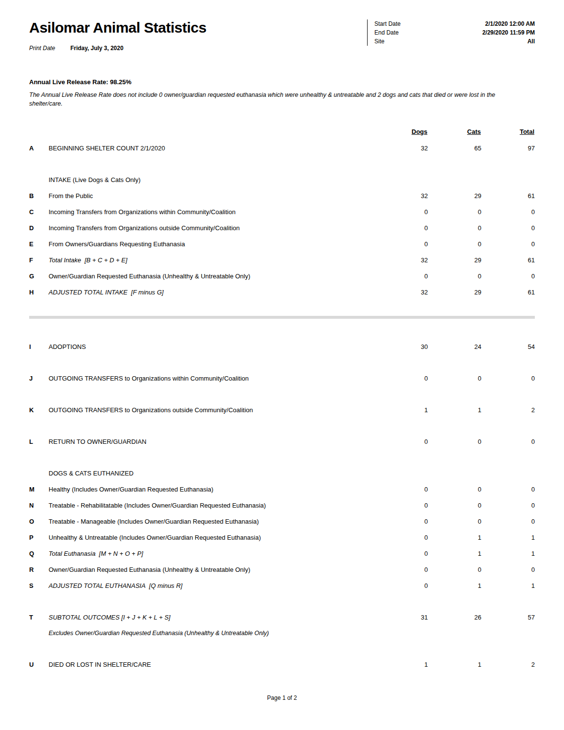Asilomar Animal Statistics
Print Date Friday, July 3, 2020
| Start Date | 2/1/2020 12:00 AM |
| End Date | 2/29/2020 11:59 PM |
| Site | All |
Annual Live Release Rate: 98.25%
The Annual Live Release Rate does not include 0 owner/guardian requested euthanasia which were unhealthy & untreatable and 2 dogs and cats that died or were lost in the shelter/care.
| | | Dogs | Cats | Total |
| --- | --- | --- | --- | --- |
| A | BEGINNING SHELTER COUNT 2/1/2020 | 32 | 65 | 97 |
| | INTAKE (Live Dogs & Cats Only) | | | |
| B | From the Public | 32 | 29 | 61 |
| C | Incoming Transfers from Organizations within Community/Coalition | 0 | 0 | 0 |
| D | Incoming Transfers from Organizations outside Community/Coalition | 0 | 0 | 0 |
| E | From Owners/Guardians Requesting Euthanasia | 0 | 0 | 0 |
| F | Total Intake [B + C + D + E] | 32 | 29 | 61 |
| G | Owner/Guardian Requested Euthanasia (Unhealthy & Untreatable Only) | 0 | 0 | 0 |
| H | ADJUSTED TOTAL INTAKE [F minus G] | 32 | 29 | 61 |
| I | ADOPTIONS | 30 | 24 | 54 |
| J | OUTGOING TRANSFERS to Organizations within Community/Coalition | 0 | 0 | 0 |
| K | OUTGOING TRANSFERS to Organizations outside Community/Coalition | 1 | 1 | 2 |
| L | RETURN TO OWNER/GUARDIAN | 0 | 0 | 0 |
| | DOGS & CATS EUTHANIZED | | | |
| M | Healthy (Includes Owner/Guardian Requested Euthanasia) | 0 | 0 | 0 |
| N | Treatable - Rehabilitatable (Includes Owner/Guardian Requested Euthanasia) | 0 | 0 | 0 |
| O | Treatable - Manageable (Includes Owner/Guardian Requested Euthanasia) | 0 | 0 | 0 |
| P | Unhealthy & Untreatable (Includes Owner/Guardian Requested Euthanasia) | 0 | 1 | 1 |
| Q | Total Euthanasia [M + N + O + P] | 0 | 1 | 1 |
| R | Owner/Guardian Requested Euthanasia (Unhealthy & Untreatable Only) | 0 | 0 | 0 |
| S | ADJUSTED TOTAL EUTHANASIA [Q minus R] | 0 | 1 | 1 |
| T | SUBTOTAL OUTCOMES [I + J + K + L + S] | 31 | 26 | 57 |
| | Excludes Owner/Guardian Requested Euthanasia (Unhealthy & Untreatable Only) | | | |
| U | DIED OR LOST IN SHELTER/CARE | 1 | 1 | 2 |
Page 1 of 2